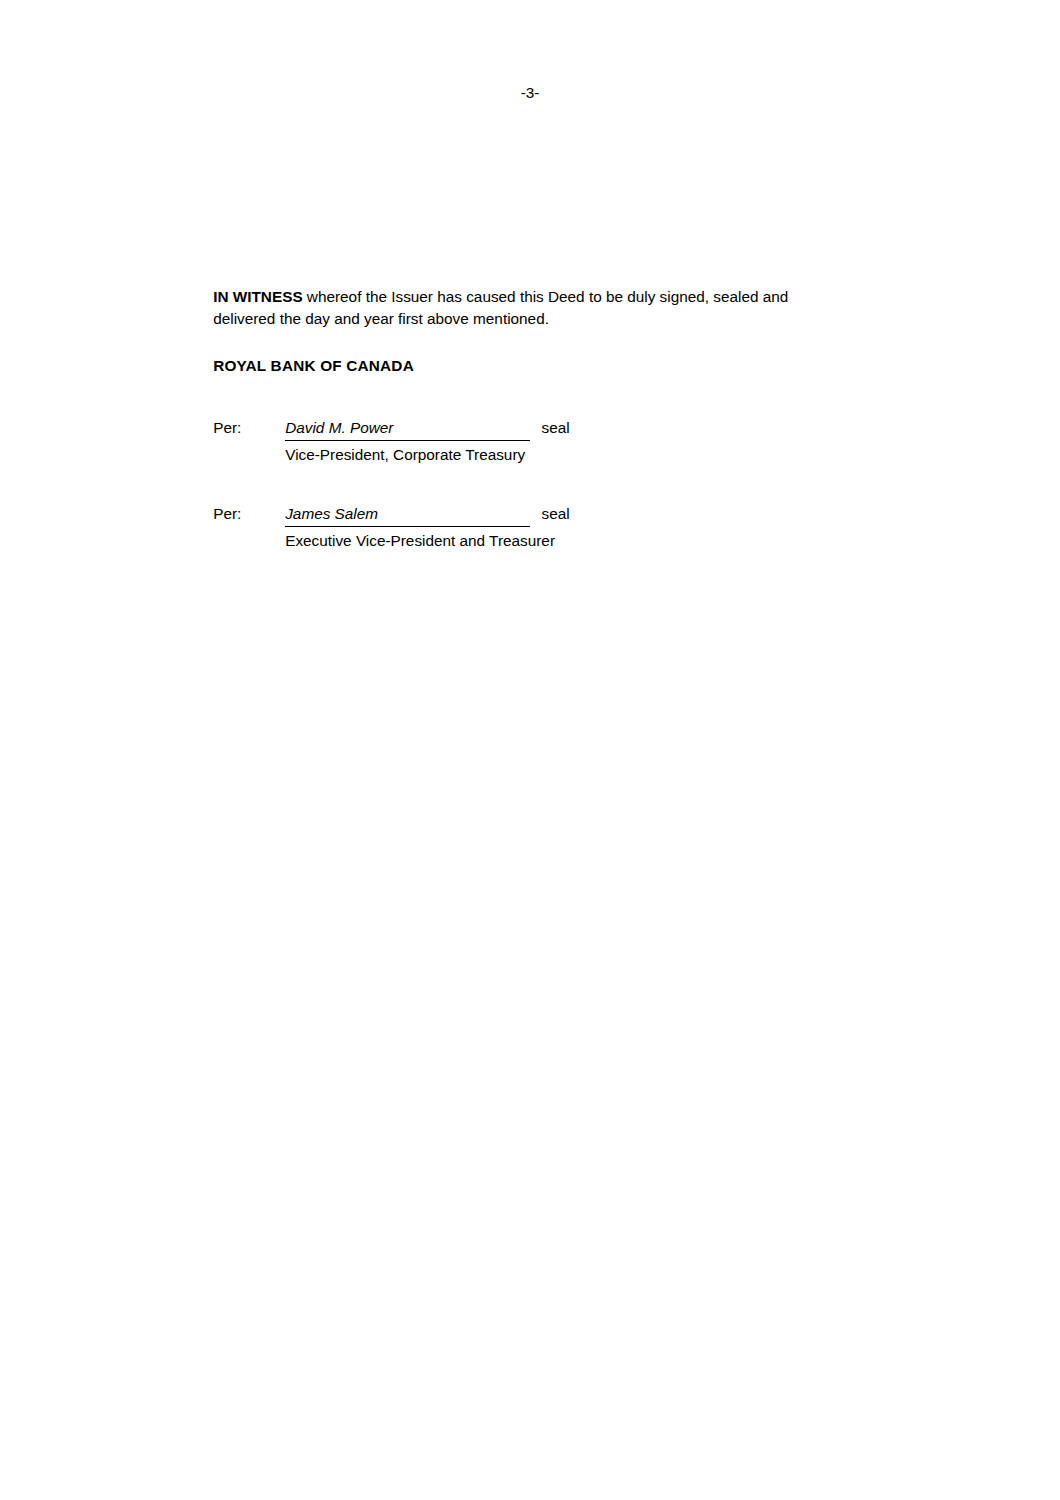-3-
IN WITNESS whereof the Issuer has caused this Deed to be duly signed, sealed and delivered the day and year first above mentioned.
ROYAL BANK OF CANADA
| Per: | David M. Power seal Vice-President, Corporate Treasury |
| Per: | James Salem seal Executive Vice-President and Treasurer |